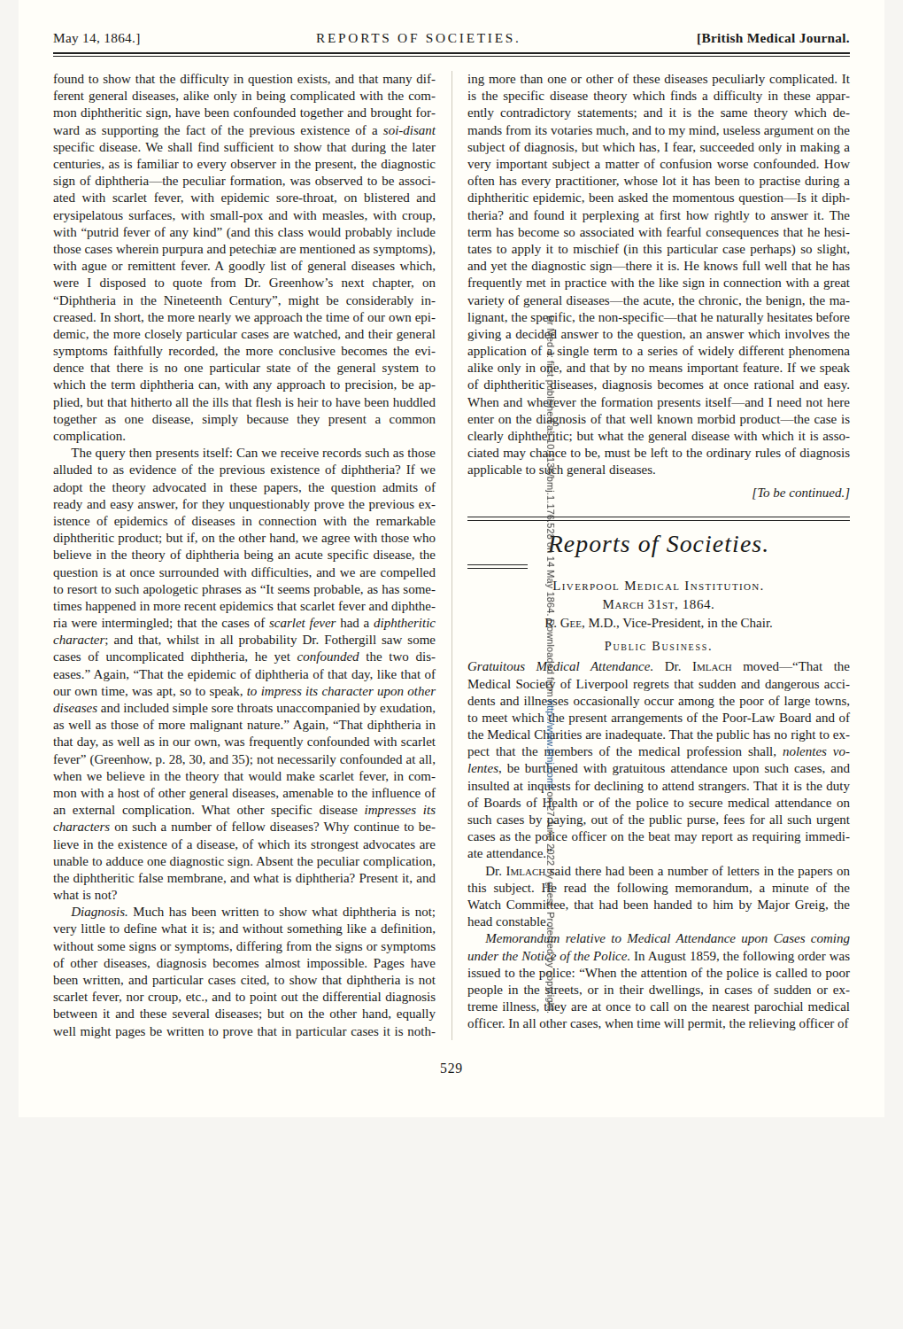Br Med J: first published as 10.1136/bmj.1.176.528 on 14 May 1864. Downloaded from http://www.bmj.com/ on 27 June 2022 by guest. Protected by copyright.
May 14, 1864.] Reports of Societies. [British Medical Journal.
found to show that the difficulty in question exists, and that many different general diseases, alike only in being complicated with the common diphtheritic sign, have been confounded together and brought forward as supporting the fact of the previous existence of a soi-disant specific disease. We shall find sufficient to show that during the later centuries, as is familiar to every observer in the present, the diagnostic sign of diphtheria—the peculiar formation, was observed to be associated with scarlet fever, with epidemic sore-throat, on blistered and erysipelatous surfaces, with small-pox and with measles, with croup, with “putrid fever of any kind” (and this class would probably include those cases wherein purpura and petechiæ are mentioned as symptoms), with ague or remittent fever. A goodly list of general diseases which, were I disposed to quote from Dr. Greenhow’s next chapter, on “Diphtheria in the Nineteenth Century”, might be considerably increased. In short, the more nearly we approach the time of our own epidemic, the more closely particular cases are watched, and their general symptoms faithfully recorded, the more conclusive becomes the evidence that there is no one particular state of the general system to which the term diphtheria can, with any approach to precision, be applied, but that hitherto all the ills that flesh is heir to have been huddled together as one disease, simply because they present a common complication.
The query then presents itself: Can we receive records such as those alluded to as evidence of the previous existence of diphtheria? If we adopt the theory advocated in these papers, the question admits of ready and easy answer, for they unquestionably prove the previous existence of epidemics of diseases in connection with the remarkable diphtheritic product; but if, on the other hand, we agree with those who believe in the theory of diphtheria being an acute specific disease, the question is at once surrounded with difficulties, and we are compelled to resort to such apologetic phrases as “It seems probable, as has sometimes happened in more recent epidemics that scarlet fever and diphtheria were intermingled; that the cases of scarlet fever had a diphtheritic character; and that, whilst in all probability Dr. Fothergill saw some cases of uncomplicated diphtheria, he yet confounded the two diseases.” Again, “That the epidemic of diphtheria of that day, like that of our own time, was apt, so to speak, to impress its character upon other diseases and included simple sore throats unaccompanied by exudation, as well as those of more malignant nature.” Again, “That diphtheria in that day, as well as in our own, was frequently confounded with scarlet fever” (Greenhow, p. 28, 30, and 35); not necessarily confounded at all, when we believe in the theory that would make scarlet fever, in common with a host of other general diseases, amenable to the influence of an external complication. What other specific disease impresses its characters on such a number of fellow diseases? Why continue to believe in the existence of a disease, of which its strongest advocates are unable to adduce one diagnostic sign. Absent the peculiar complication, the diphtheritic false membrane, and what is diphtheria? Present it, and what is not?
Diagnosis. Much has been written to show what diphtheria is not; very little to define what it is; and without something like a definition, without some signs or symptoms, differing from the signs or symptoms of other diseases, diagnosis becomes almost impossible. Pages have been written, and particular cases cited, to show that diphtheria is not scarlet fever, nor croup, etc., and to point out the differential diagnosis between it and these several diseases; but on the other hand, equally well might pages be written to prove that in particular cases it is nothing more than one or other of these diseases peculiarly complicated. It is the specific disease theory which finds a difficulty in these apparently contradictory statements; and it is the same theory which demands from its votaries much, and to my mind, useless argument on the subject of diagnosis, but which has, I fear, succeeded only in making a very important subject a matter of confusion worse confounded. How often has every practitioner, whose lot it has been to practise during a diphtheritic epidemic, been asked the momentous question—Is it diphtheria? and found it perplexing at first how rightly to answer it. The term has become so associated with fearful consequences that he hesitates to apply it to mischief (in this particular case perhaps) so slight, and yet the diagnostic sign—there it is. He knows full well that he has frequently met in practice with the like sign in connection with a great variety of general diseases—the acute, the chronic, the benign, the malignant, the specific, the non-specific—that he naturally hesitates before giving a decided answer to the question, an answer which involves the application of a single term to a series of widely different phenomena alike only in one, and that by no means important feature. If we speak of diphtheritic diseases, diagnosis becomes at once rational and easy. When and wherever the formation presents itself—and I need not here enter on the diagnosis of that well known morbid product—the case is clearly diphtheritic; but what the general disease with which it is associated may chance to be, must be left to the ordinary rules of diagnosis applicable to such general diseases.
[To be continued.]
Reports of Societies.
Liverpool Medical Institution.
March 31st, 1864.
R. Gee, M.D., Vice-President, in the Chair.
Public Business.
Gratuitous Medical Attendance. Dr. Imlach moved—“That the Medical Society of Liverpool regrets that sudden and dangerous accidents and illnesses occasionally occur among the poor of large towns, to meet which the present arrangements of the Poor-Law Board and of the Medical Charities are inadequate. That the public has no right to expect that the members of the medical profession shall, nolentes volentes, be burthened with gratuitous attendance upon such cases, and insulted at inquests for declining to attend strangers. That it is the duty of Boards of Health or of the police to secure medical attendance on such cases by paying, out of the public purse, fees for all such urgent cases as the police officer on the beat may report as requiring immediate attendance.”
Dr. Imlach said there had been a number of letters in the papers on this subject. He read the following memorandum, a minute of the Watch Committee, that had been handed to him by Major Greig, the head constable.
Memorandum relative to Medical Attendance upon Cases coming under the Notice of the Police. In August 1859, the following order was issued to the police: “When the attention of the police is called to poor people in the streets, or in their dwellings, in cases of sudden or extreme illness, they are at once to call on the nearest parochial medical officer. In all other cases, when time will permit, the relieving officer of
529